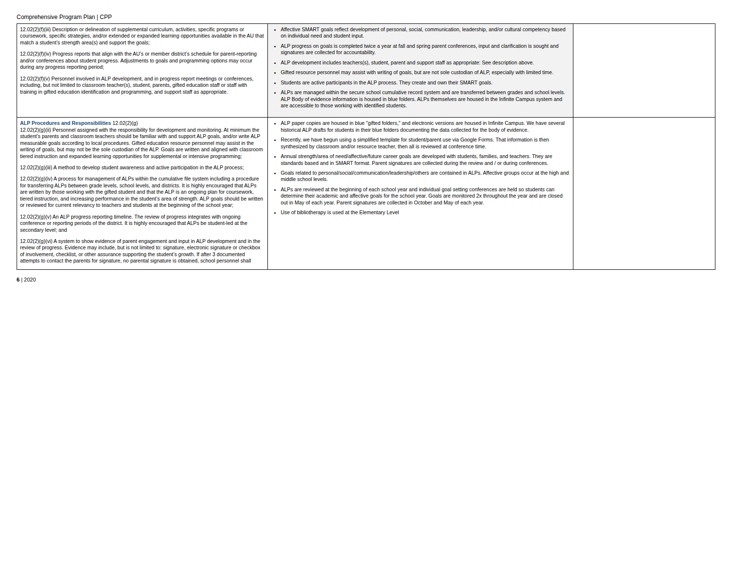Comprehensive Program Plan | CPP
| 12.02(2)(f)(iii) Description or delineation of supplemental curriculum, activities, specific programs or coursework, specific strategies, and/or extended or expanded learning opportunities available in the AU that match a student’s strength area(s) and support the goals; 12.02(2)(f)(iv) Progress reports that align with the AU’s or member district’s schedule for parent-reporting and/or conferences about student progress. Adjustments to goals and programming options may occur during any progress reporting period; 12.02(2)(f)(v) Personnel involved in ALP development, and in progress report meetings or conferences, including, but not limited to classroom teacher(s), student, parents, gifted education staff or staff with training in gifted education identification and programming, and support staff as appropriate. | Affective SMART goals reflect development of personal, social, communication, leadership, and/or cultural competency based on individual need and student input. ALP progress on goals is completed twice a year at fall and spring parent conferences, input and clarification is sought and signatures are collected for accountability. ALP development includes teachers(s), student, parent and support staff as appropriate: See description above. Gifted resource personnel may assist with writing of goals, but are not sole custodian of ALP, especially with limited time. Students are active participants in the ALP process. They create and own their SMART goals. ALPs are managed within the secure school cumulative record system and are transferred between grades and school levels. ALP Body of evidence information is housed in blue folders. ALPs themselves are housed in the Infinite Campus system and are accessible to those working with identified students. | |
| ALP Procedures and Responsibilities 12.02(2)(g) 12.02(2)(g)(ii) Personnel assigned with the responsibility for development and monitoring. At minimum the student’s parents and classroom teachers should be familiar with and support ALP goals, and/or write ALP measurable goals according to local procedures. Gifted education resource personnel may assist in the writing of goals, but may not be the sole custodian of the ALP. Goals are written and aligned with classroom tiered instruction and expanded learning opportunities for supplemental or intensive programming; 12.02(2)(g)(iii) A method to develop student awareness and active participation in the ALP process; 12.02(2)(g)(iv) A process for management of ALPs within the cumulative file system including a procedure for transferring ALPs between grade levels, school levels, and districts. It is highly encouraged that ALPs are written by those working with the gifted student and that the ALP is an ongoing plan for coursework, tiered instruction, and increasing performance in the student’s area of strength. ALP goals should be written or reviewed for current relevancy to teachers and students at the beginning of the school year; 12.02(2)(g)(v) An ALP progress reporting timeline. The review of progress integrates with ongoing conference or reporting periods of the district. It is highly encouraged that ALPs be student-led at the secondary level; and 12.02(2)(g)(vi) A system to show evidence of parent engagement and input in ALP development and in the review of progress. Evidence may include, but is not limited to: signature, electronic signature or checkbox of involvement, checklist, or other assurance supporting the student’s growth. If after 3 documented attempts to contact the parents for signature, no parental signature is obtained, school personnel shall | ALP paper copies are housed in blue "gifted folders," and electronic versions are housed in Infinite Campus. We have several historical ALP drafts for students in their blue folders documenting the data collected for the body of evidence. Recently, we have begun using a simplified template for student/parent use via Google Forms. That information is then synthesized by classroom and/or resource teacher, then all is reviewed at conference time. Annual strength/area of need/affective/future career goals are developed with students, families, and teachers. They are standards based and in SMART format. Parent signatures are collected during the review and / or during conferences. Goals related to personal/social/communication/leadership/others are contained in ALPs. Affective groups occur at the high and middle school levels. ALPs are reviewed at the beginning of each school year and individual goal setting conferences are held so students can determine their academic and affective goals for the school year. Goals are monitored 2x throughout the year and are closed out in May of each year. Parent signatures are collected in October and May of each year. Use of bibliotherapy is used at the Elementary Level | |
6 | 2020